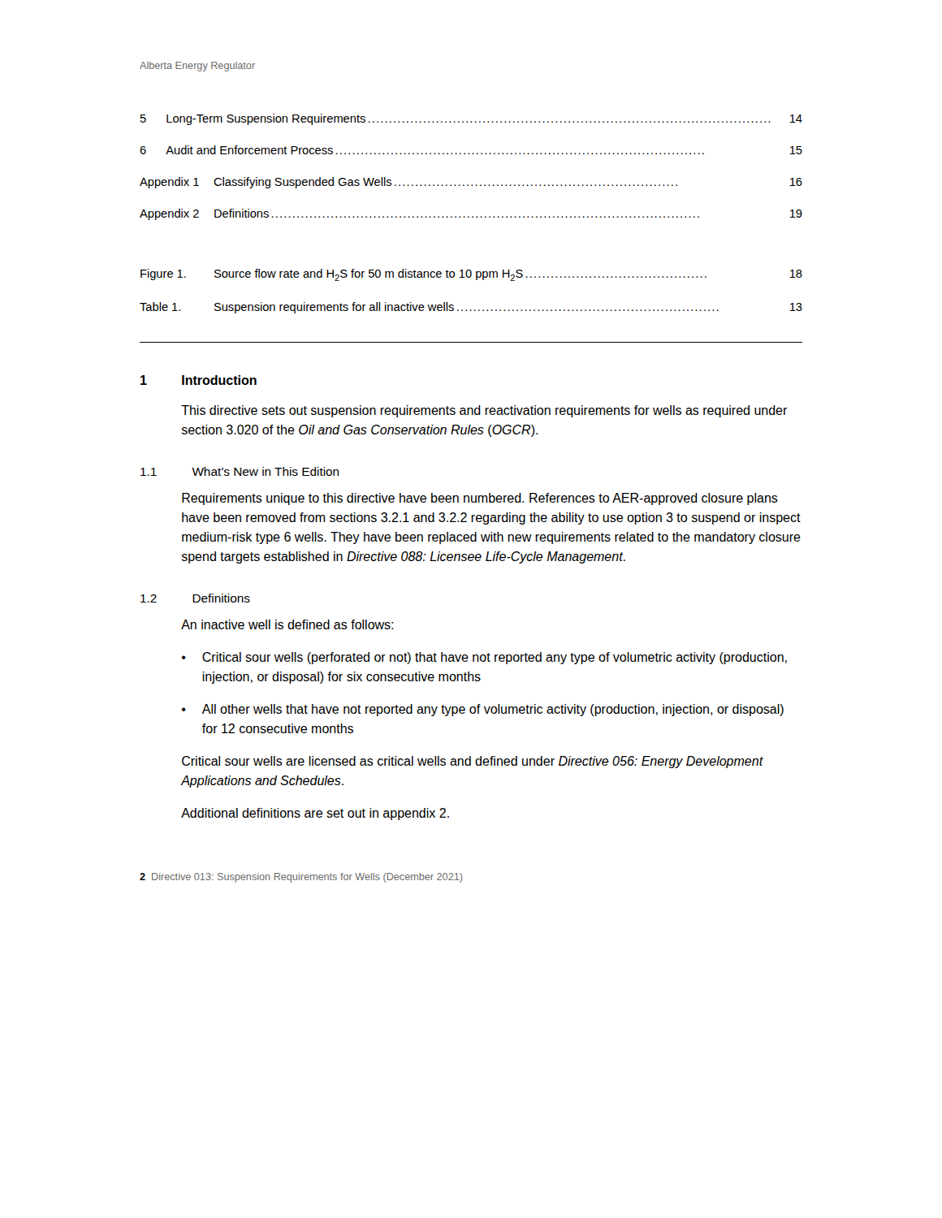Alberta Energy Regulator
5 Long-Term Suspension Requirements ............................................................................................... 14
6 Audit and Enforcement Process ....................................................................................... 15
Appendix 1 Classifying Suspended Gas Wells ................................................................... 16
Appendix 2 Definitions ..................................................................................................... 19
Figure 1. Source flow rate and H2S for 50 m distance to 10 ppm H2S ........................................... 18
Table 1. Suspension requirements for all inactive wells .............................................................. 13
1 Introduction
This directive sets out suspension requirements and reactivation requirements for wells as required under section 3.020 of the Oil and Gas Conservation Rules (OGCR).
1.1 What’s New in This Edition
Requirements unique to this directive have been numbered. References to AER-approved closure plans have been removed from sections 3.2.1 and 3.2.2 regarding the ability to use option 3 to suspend or inspect medium-risk type 6 wells. They have been replaced with new requirements related to the mandatory closure spend targets established in Directive 088: Licensee Life-Cycle Management.
1.2 Definitions
An inactive well is defined as follows:
Critical sour wells (perforated or not) that have not reported any type of volumetric activity (production, injection, or disposal) for six consecutive months
All other wells that have not reported any type of volumetric activity (production, injection, or disposal) for 12 consecutive months
Critical sour wells are licensed as critical wells and defined under Directive 056: Energy Development Applications and Schedules.
Additional definitions are set out in appendix 2.
2 Directive 013: Suspension Requirements for Wells (December 2021)